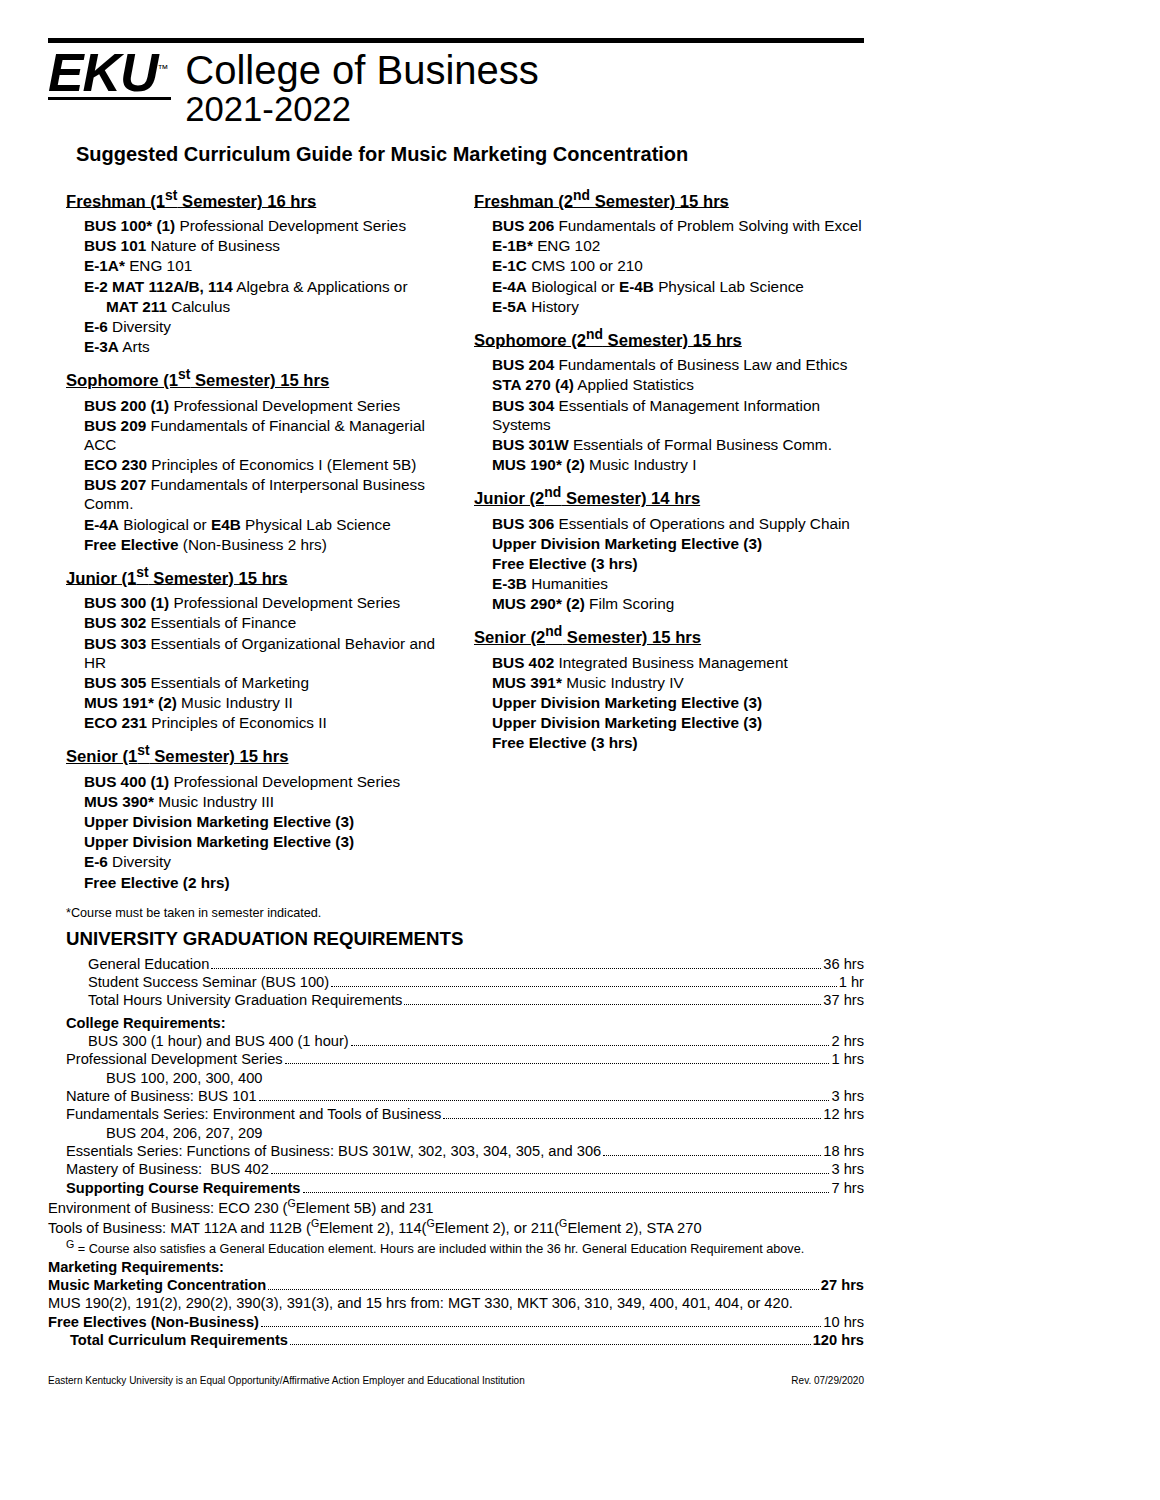EKU™
College of Business 2021-2022
Suggested Curriculum Guide for Music Marketing Concentration
Freshman (1st Semester) 16 hrs
BUS 100* (1) Professional Development Series
BUS 101 Nature of Business
E-1A* ENG 101
E-2 MAT 112A/B, 114 Algebra & Applications or
MAT 211 Calculus
E-6 Diversity
E-3A Arts
Sophomore (1st Semester) 15 hrs
BUS 200 (1) Professional Development Series
BUS 209 Fundamentals of Financial & Managerial ACC
ECO 230 Principles of Economics I (Element 5B)
BUS 207 Fundamentals of Interpersonal Business Comm.
E-4A Biological or E4B Physical Lab Science
Free Elective (Non-Business 2 hrs)
Junior (1st Semester) 15 hrs
BUS 300 (1) Professional Development Series
BUS 302 Essentials of Finance
BUS 303 Essentials of Organizational Behavior and HR
BUS 305 Essentials of Marketing
MUS 191* (2) Music Industry II
ECO 231 Principles of Economics II
Senior (1st Semester) 15 hrs
BUS 400 (1) Professional Development Series
MUS 390* Music Industry III
Upper Division Marketing Elective (3)
Upper Division Marketing Elective (3)
E-6 Diversity
Free Elective (2 hrs)
Freshman (2nd Semester) 15 hrs
BUS 206 Fundamentals of Problem Solving with Excel
E-1B* ENG 102
E-1C CMS 100 or 210
E-4A Biological or E-4B Physical Lab Science
E-5A History
Sophomore (2nd Semester) 15 hrs
BUS 204 Fundamentals of Business Law and Ethics
STA 270 (4) Applied Statistics
BUS 304 Essentials of Management Information Systems
BUS 301W Essentials of Formal Business Comm.
MUS 190* (2) Music Industry I
Junior (2nd Semester) 14 hrs
BUS 306 Essentials of Operations and Supply Chain
Upper Division Marketing Elective (3)
Free Elective (3 hrs)
E-3B Humanities
MUS 290* (2) Film Scoring
Senior (2nd Semester) 15 hrs
BUS 402 Integrated Business Management
MUS 391* Music Industry IV
Upper Division Marketing Elective (3)
Upper Division Marketing Elective (3)
Free Elective (3 hrs)
*Course must be taken in semester indicated.
UNIVERSITY GRADUATION REQUIREMENTS
General Education 36 hrs
Student Success Seminar (BUS 100) 1 hr
Total Hours University Graduation Requirements 37 hrs
College Requirements:
BUS 300 (1 hour) and BUS 400 (1 hour) 2 hrs
Professional Development Series 1 hrs
BUS 100, 200, 300, 400
Nature of Business: BUS 101 3 hrs
Fundamentals Series: Environment and Tools of Business 12 hrs
BUS 204, 206, 207, 209
Essentials Series: Functions of Business: BUS 301W, 302, 303, 304, 305, and 306 18 hrs
Mastery of Business: BUS 402 3 hrs
Supporting Course Requirements 7 hrs
Environment of Business: ECO 230 (GElement 5B) and 231
Tools of Business: MAT 112A and 112B (GElement 2), 114(GElement 2), or 211(GElement 2), STA 270
G = Course also satisfies a General Education element. Hours are included within the 36 hr. General Education Requirement above.
Marketing Requirements:
Music Marketing Concentration 27 hrs
MUS 190(2), 191(2), 290(2), 390(3), 391(3), and 15 hrs from: MGT 330, MKT 306, 310, 349, 400, 401, 404, or 420.
Free Electives (Non-Business) 10 hrs
Total Curriculum Requirements 120 hrs
Eastern Kentucky University is an Equal Opportunity/Affirmative Action Employer and Educational Institution Rev. 07/29/2020